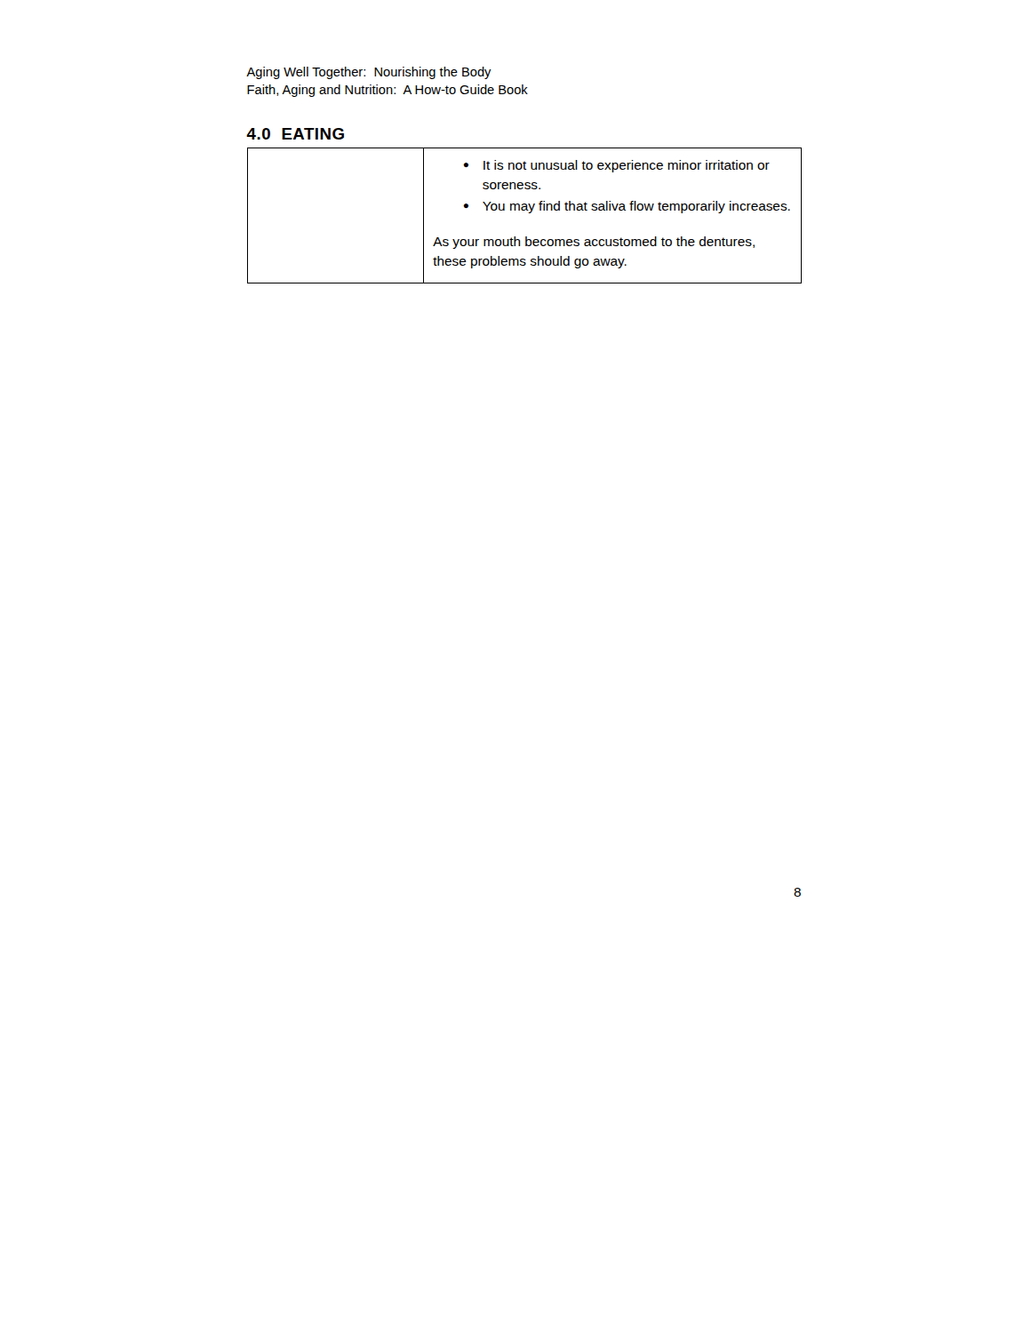Aging Well Together: Nourishing the Body
Faith, Aging and Nutrition: A How-to Guide Book
4.0 EATING
| | It is not unusual to experience minor irritation or soreness. You may find that saliva flow temporarily increases. As your mouth becomes accustomed to the dentures, these problems should go away. |
8